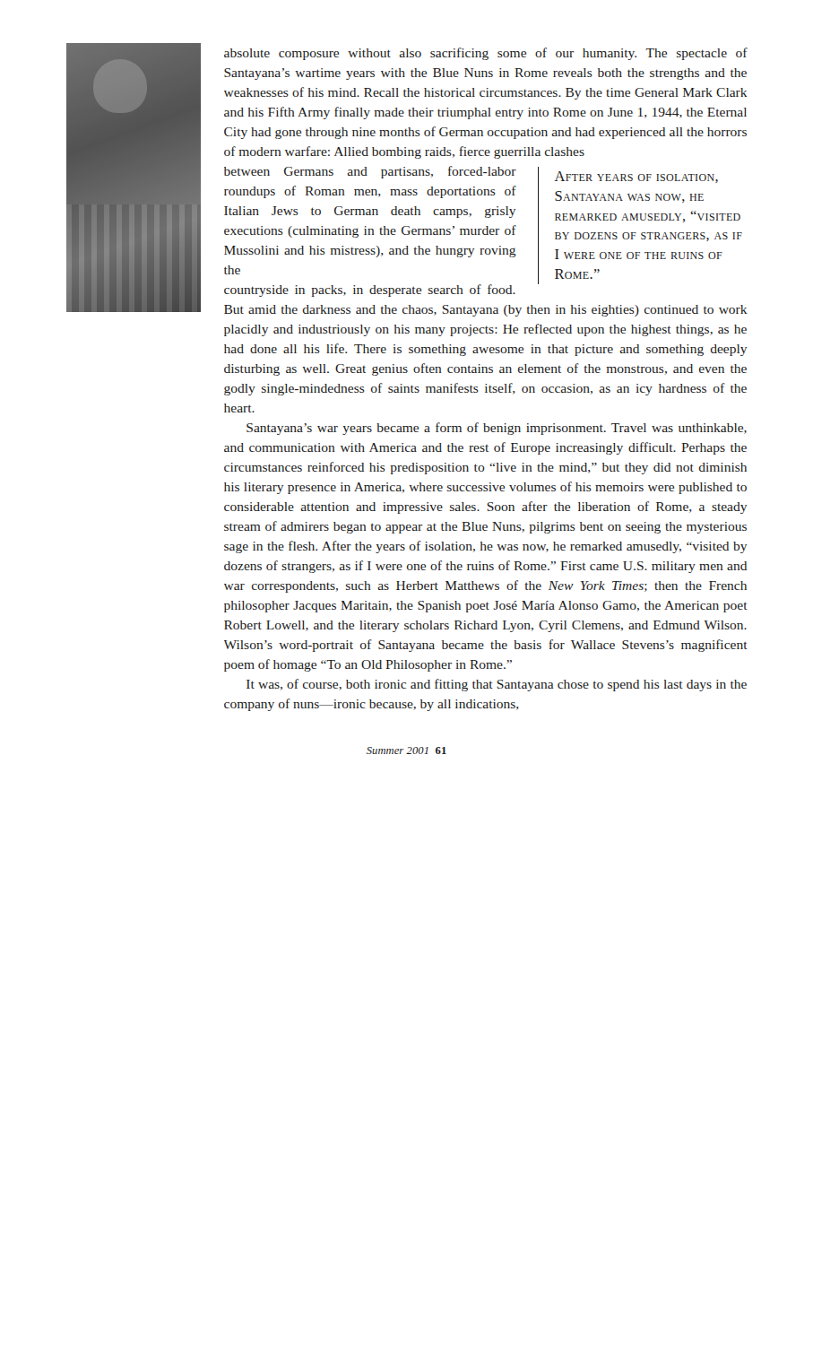absolute composure without also sacrificing some of our humanity. The spectacle of Santayana’s wartime years with the Blue Nuns in Rome reveals both the strengths and the weaknesses of his mind. Recall the historical circumstances. By the time General Mark Clark and his Fifth Army finally made their triumphal entry into Rome on June 1, 1944, the Eternal City had gone through nine months of German occupation and had experienced all the horrors of modern warfare: Allied bombing raids, fierce guerrilla clashes
After years of isolation, Santayana was now, he remarked amusedly, “visited by dozens of strangers, as if I were one of the ruins of Rome.”
between Germans and partisans, forced-labor roundups of Roman men, mass deportations of Italian Jews to German death camps, grisly executions (culminating in the Germans’ murder of Mussolini and his mistress), and the hungry roving the
countryside in packs, in desperate search of food. But amid the darkness and the chaos, Santayana (by then in his eighties) continued to work placidly and industriously on his many projects: He reflected upon the highest things, as he had done all his life. There is something awesome in that picture and something deeply disturbing as well. Great genius often contains an element of the monstrous, and even the godly single-mindedness of saints manifests itself, on occasion, as an icy hardness of the heart.
Santayana’s war years became a form of benign imprisonment. Travel was unthinkable, and communication with America and the rest of Europe increasingly difficult. Perhaps the circumstances reinforced his predisposition to “live in the mind,” but they did not diminish his literary presence in America, where successive volumes of his memoirs were published to considerable attention and impressive sales. Soon after the liberation of Rome, a steady stream of admirers began to appear at the Blue Nuns, pilgrims bent on seeing the mysterious sage in the flesh. After the years of isolation, he was now, he remarked amusedly, “visited by dozens of strangers, as if I were one of the ruins of Rome.” First came U.S. military men and war correspondents, such as Herbert Matthews of the New York Times; then the French philosopher Jacques Maritain, the Spanish poet José María Alonso Gamo, the American poet Robert Lowell, and the literary scholars Richard Lyon, Cyril Clemens, and Edmund Wilson. Wilson’s word-portrait of Santayana became the basis for Wallace Stevens’s magnificent poem of homage “To an Old Philosopher in Rome.”
It was, of course, both ironic and fitting that Santayana chose to spend his last days in the company of nuns—ironic because, by all indications,
Summer 2001 61